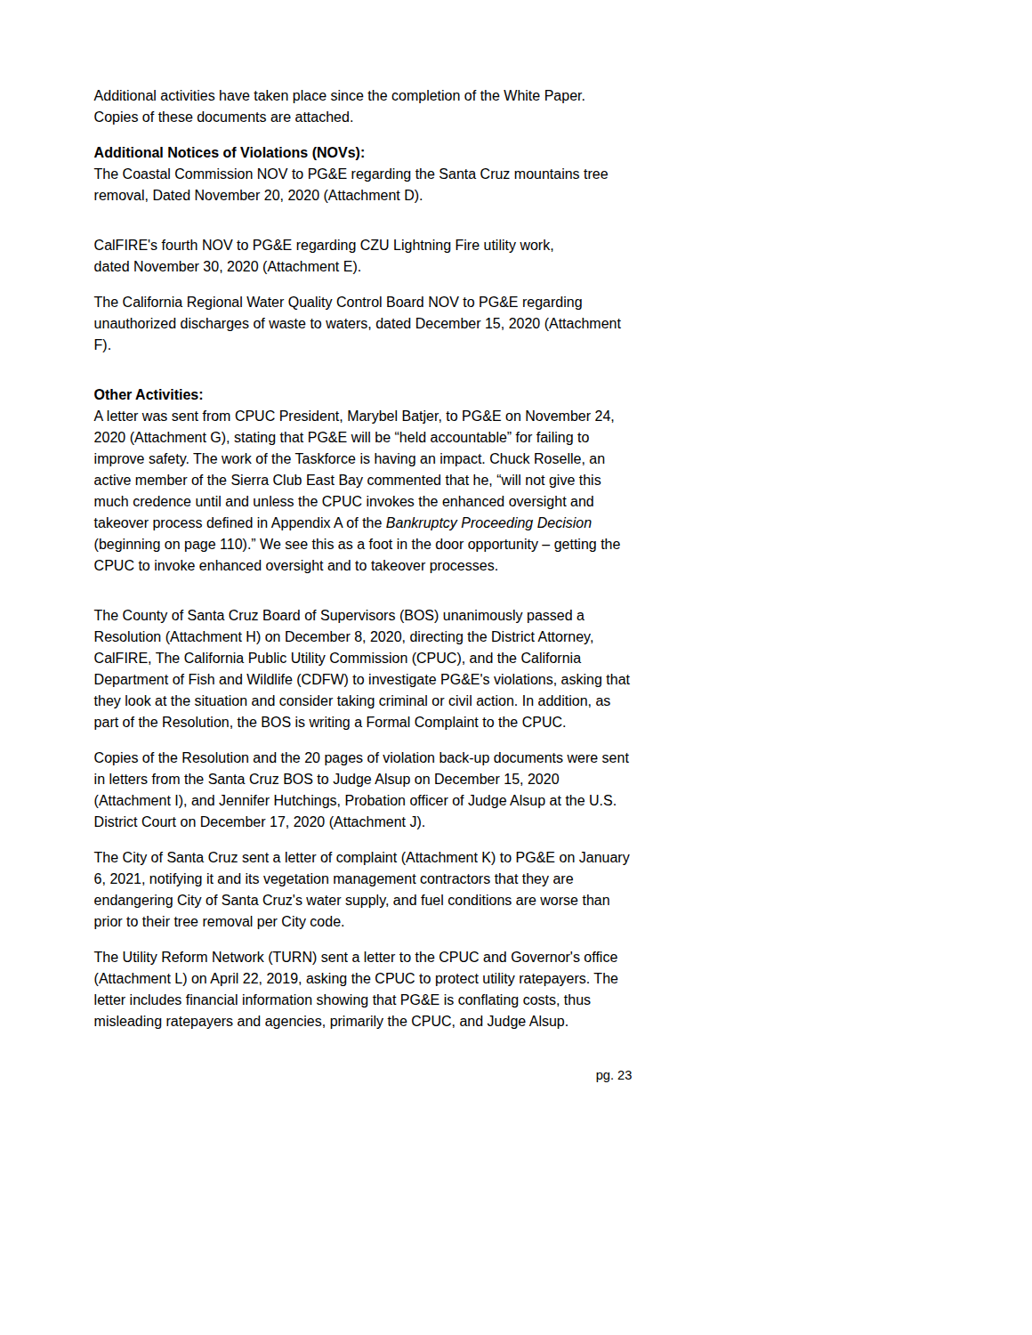Additional activities have taken place since the completion of the White Paper. Copies of these documents are attached.
Additional Notices of Violations (NOVs):
The Coastal Commission NOV to PG&E regarding the Santa Cruz mountains tree removal, Dated November 20, 2020 (Attachment D).
CalFIRE's fourth NOV to PG&E regarding CZU Lightning Fire utility work,
dated November 30, 2020 (Attachment E).
The California Regional Water Quality Control Board NOV to PG&E regarding unauthorized discharges of waste to waters, dated December 15, 2020 (Attachment F).
Other Activities:
A letter was sent from CPUC President, Marybel Batjer, to PG&E on November 24, 2020 (Attachment G), stating that PG&E will be “held accountable” for failing to improve safety. The work of the Taskforce is having an impact. Chuck Roselle, an active member of the Sierra Club East Bay commented that he, “will not give this much credence until and unless the CPUC invokes the enhanced oversight and takeover process defined in Appendix A of the Bankruptcy Proceeding Decision (beginning on page 110).” We see this as a foot in the door opportunity – getting the CPUC to invoke enhanced oversight and to takeover processes.
The County of Santa Cruz Board of Supervisors (BOS) unanimously passed a Resolution (Attachment H) on December 8, 2020, directing the District Attorney, CalFIRE, The California Public Utility Commission (CPUC), and the California Department of Fish and Wildlife (CDFW) to investigate PG&E's violations, asking that they look at the situation and consider taking criminal or civil action. In addition, as part of the Resolution, the BOS is writing a Formal Complaint to the CPUC.
Copies of the Resolution and the 20 pages of violation back-up documents were sent in letters from the Santa Cruz BOS to Judge Alsup on December 15, 2020 (Attachment I), and Jennifer Hutchings, Probation officer of Judge Alsup at the U.S. District Court on December 17, 2020 (Attachment J).
The City of Santa Cruz sent a letter of complaint (Attachment K) to PG&E on January 6, 2021, notifying it and its vegetation management contractors that they are endangering City of Santa Cruz's water supply, and fuel conditions are worse than prior to their tree removal per City code.
The Utility Reform Network (TURN) sent a letter to the CPUC and Governor's office (Attachment L) on April 22, 2019, asking the CPUC to protect utility ratepayers. The letter includes financial information showing that PG&E is conflating costs, thus misleading ratepayers and agencies, primarily the CPUC, and Judge Alsup.
pg. 23